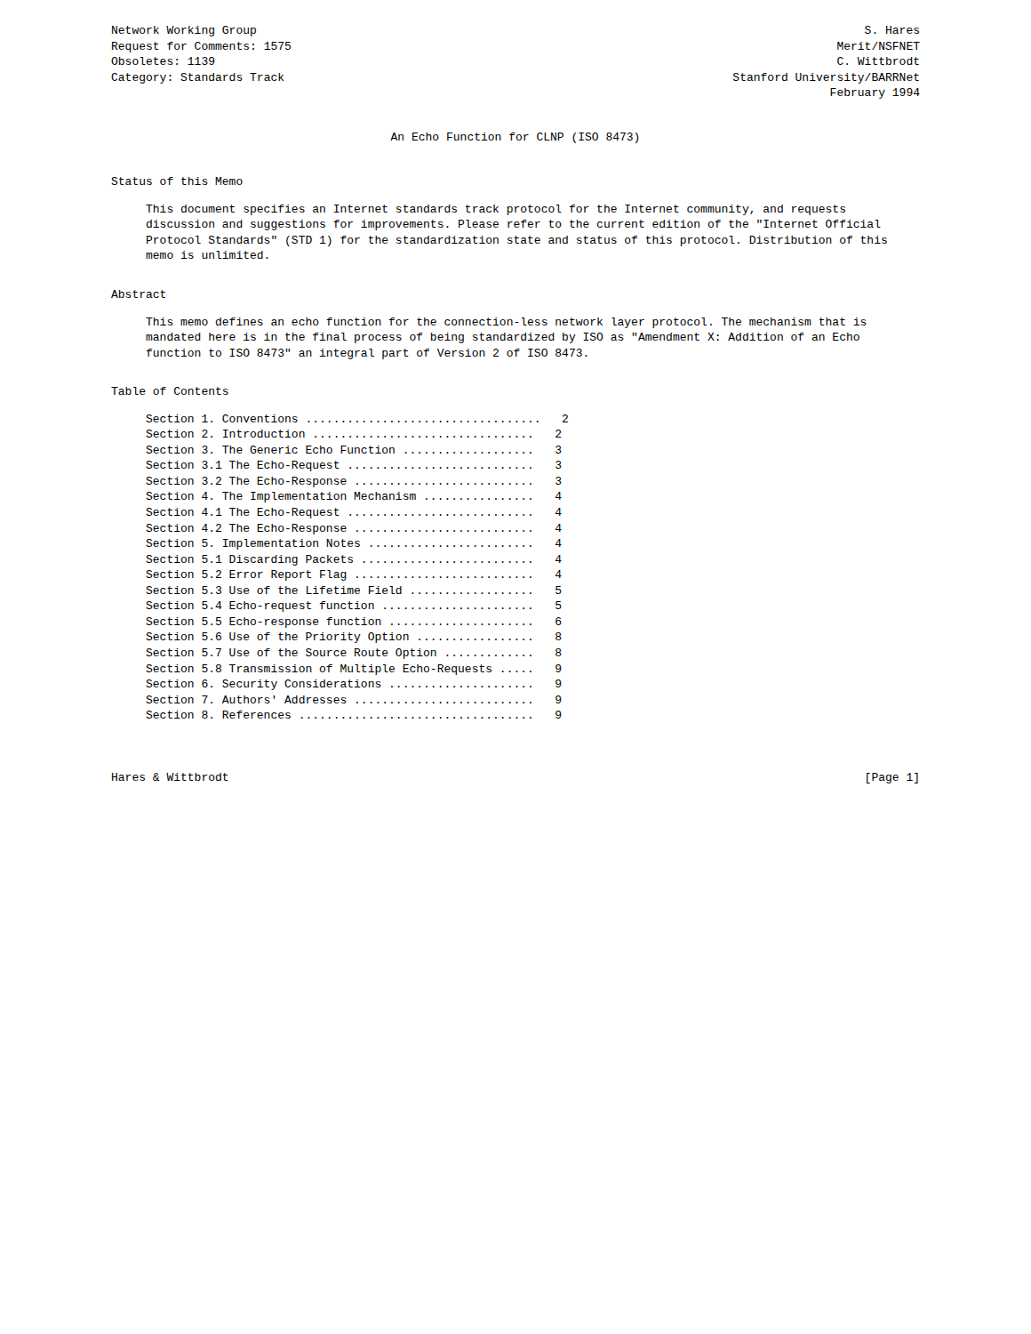| Network Working Group | S. Hares |
| Request for Comments: 1575 | Merit/NSFNET |
| Obsoletes: 1139 | C. Wittbrodt |
| Category: Standards Track | Stanford University/BARRNet |
| | February 1994 |
An Echo Function for CLNP (ISO 8473)
Status of this Memo
This document specifies an Internet standards track protocol for the Internet community, and requests discussion and suggestions for improvements. Please refer to the current edition of the "Internet Official Protocol Standards" (STD 1) for the standardization state and status of this protocol. Distribution of this memo is unlimited.
Abstract
This memo defines an echo function for the connection-less network layer protocol. The mechanism that is mandated here is in the final process of being standardized by ISO as "Amendment X: Addition of an Echo function to ISO 8473" an integral part of Version 2 of ISO 8473.
Table of Contents
Section 1. Conventions ..................................   2
Section 2. Introduction ................................   2
Section 3. The Generic Echo Function ...................   3
Section 3.1 The Echo-Request ...........................   3
Section 3.2 The Echo-Response ..........................   3
Section 4. The Implementation Mechanism ................   4
Section 4.1 The Echo-Request ...........................   4
Section 4.2 The Echo-Response ..........................   4
Section 5. Implementation Notes ........................   4
Section 5.1 Discarding Packets .........................   4
Section 5.2 Error Report Flag ..........................   4
Section 5.3 Use of the Lifetime Field ..................   5
Section 5.4 Echo-request function ......................   5
Section 5.5 Echo-response function .....................   6
Section 5.6 Use of the Priority Option .................   8
Section 5.7 Use of the Source Route Option .............   8
Section 5.8 Transmission of Multiple Echo-Requests .....   9
Section 6. Security Considerations .....................   9
Section 7. Authors' Addresses ..........................   9
Section 8. References ..................................   9
Hares & Wittbrodt [Page 1]